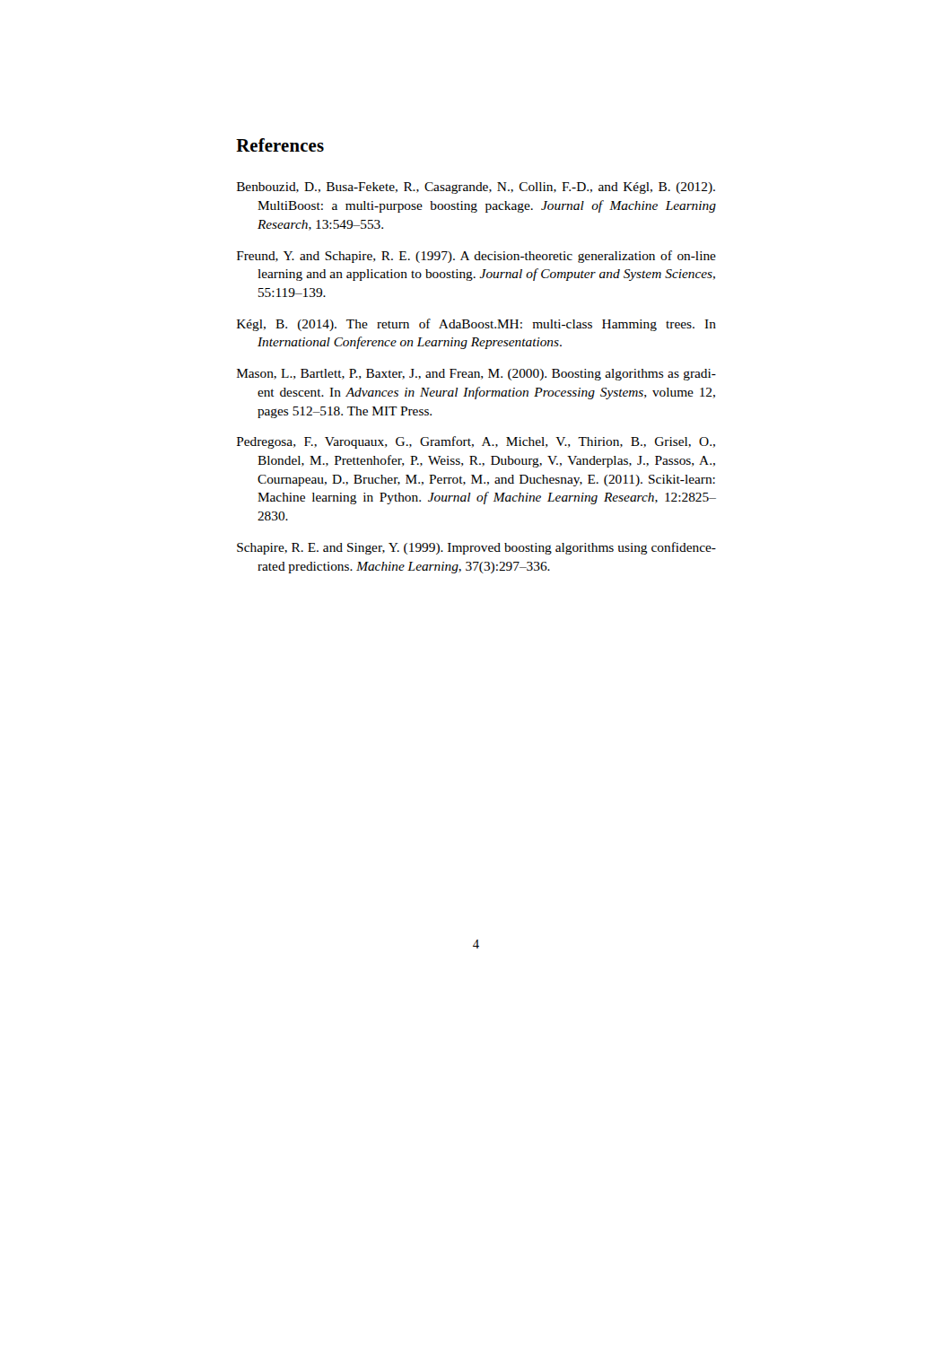References
Benbouzid, D., Busa-Fekete, R., Casagrande, N., Collin, F.-D., and Kégl, B. (2012). MultiBoost: a multi-purpose boosting package. Journal of Machine Learning Research, 13:549–553.
Freund, Y. and Schapire, R. E. (1997). A decision-theoretic generalization of on-line learning and an application to boosting. Journal of Computer and System Sciences, 55:119–139.
Kégl, B. (2014). The return of AdaBoost.MH: multi-class Hamming trees. In International Conference on Learning Representations.
Mason, L., Bartlett, P., Baxter, J., and Frean, M. (2000). Boosting algorithms as gradient descent. In Advances in Neural Information Processing Systems, volume 12, pages 512–518. The MIT Press.
Pedregosa, F., Varoquaux, G., Gramfort, A., Michel, V., Thirion, B., Grisel, O., Blondel, M., Prettenhofer, P., Weiss, R., Dubourg, V., Vanderplas, J., Passos, A., Cournapeau, D., Brucher, M., Perrot, M., and Duchesnay, E. (2011). Scikit-learn: Machine learning in Python. Journal of Machine Learning Research, 12:2825–2830.
Schapire, R. E. and Singer, Y. (1999). Improved boosting algorithms using confidence-rated predictions. Machine Learning, 37(3):297–336.
4